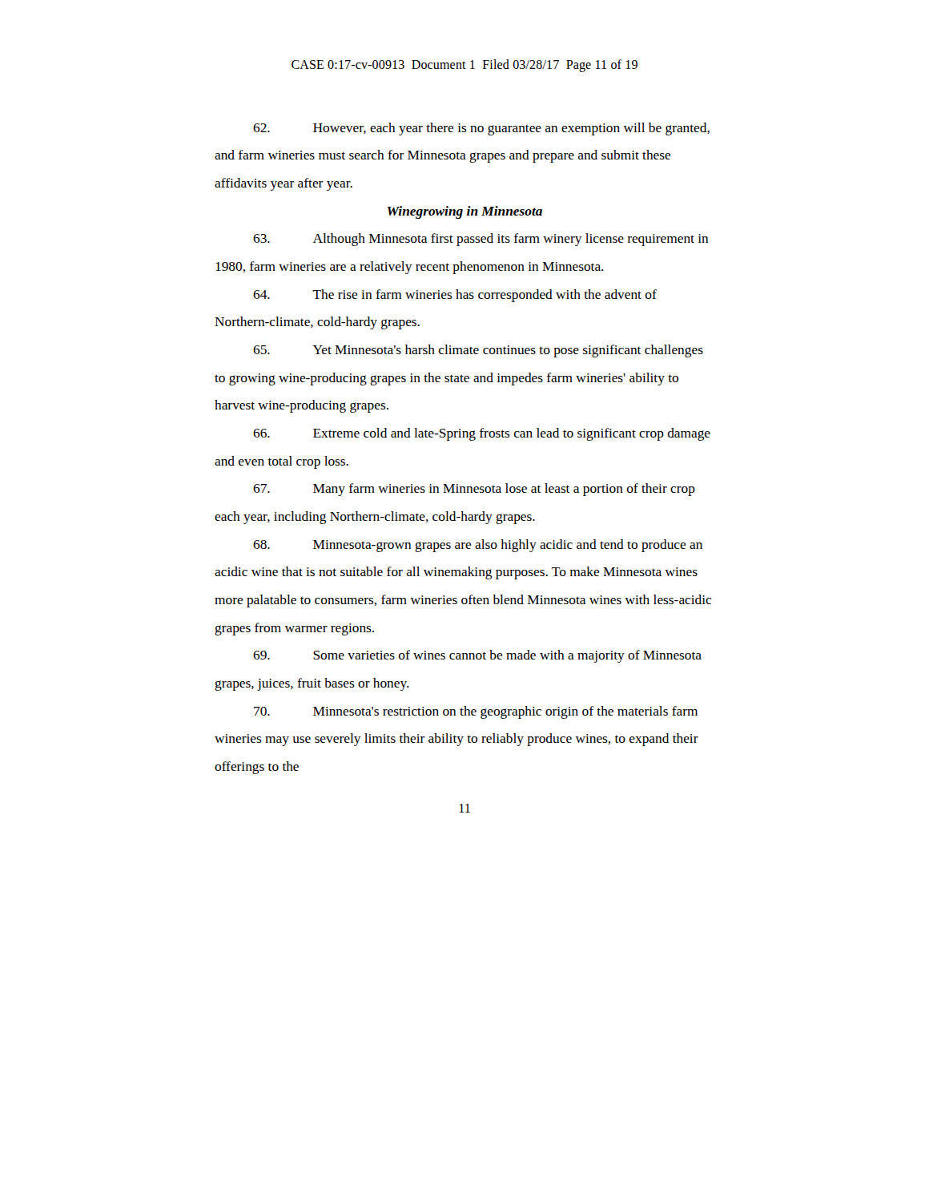CASE 0:17-cv-00913 Document 1 Filed 03/28/17 Page 11 of 19
62. However, each year there is no guarantee an exemption will be granted, and farm wineries must search for Minnesota grapes and prepare and submit these affidavits year after year.
Winegrowing in Minnesota
63. Although Minnesota first passed its farm winery license requirement in 1980, farm wineries are a relatively recent phenomenon in Minnesota.
64. The rise in farm wineries has corresponded with the advent of Northern-climate, cold-hardy grapes.
65. Yet Minnesota's harsh climate continues to pose significant challenges to growing wine-producing grapes in the state and impedes farm wineries' ability to harvest wine-producing grapes.
66. Extreme cold and late-Spring frosts can lead to significant crop damage and even total crop loss.
67. Many farm wineries in Minnesota lose at least a portion of their crop each year, including Northern-climate, cold-hardy grapes.
68. Minnesota-grown grapes are also highly acidic and tend to produce an acidic wine that is not suitable for all winemaking purposes. To make Minnesota wines more palatable to consumers, farm wineries often blend Minnesota wines with less-acidic grapes from warmer regions.
69. Some varieties of wines cannot be made with a majority of Minnesota grapes, juices, fruit bases or honey.
70. Minnesota's restriction on the geographic origin of the materials farm wineries may use severely limits their ability to reliably produce wines, to expand their offerings to the
11